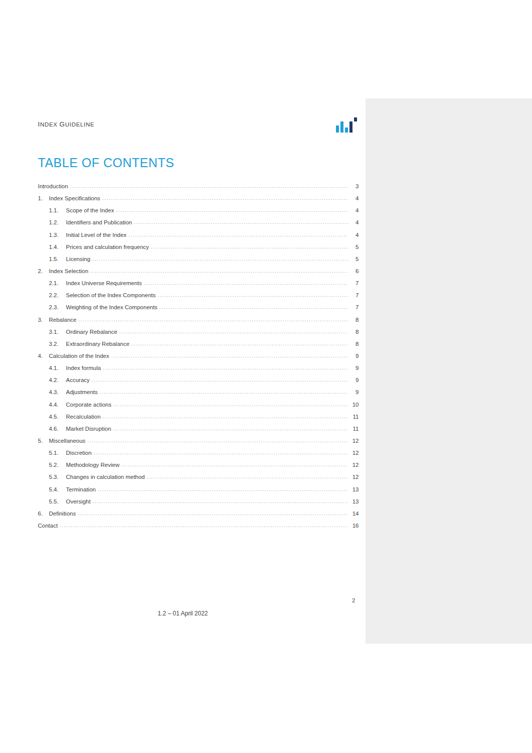INDEX GUIDELINE
Table of Contents
Introduction .................................................................................................................................................................................................. 3
1. Index Specifications .......................................................................................................................................................................... 4
1.1. Scope of the Index ................................................................................................................................................................. 4
1.2. Identifiers and Publication ..................................................................................................................................................... 4
1.3. Initial Level of the Index ......................................................................................................................................................... 4
1.4. Prices and calculation frequency ............................................................................................................................................. 5
1.5. Licensing ......................................................................................................................................................................... 5
2. Index Selection ................................................................................................................................................................................. 6
2.1. Index Universe Requirements ................................................................................................................................................. 7
2.2. Selection of the Index Components ....................................................................................................................................... 7
2.3. Weighting of the Index Components ..................................................................................................................................... 7
3. Rebalance ......................................................................................................................................................................................... 8
3.1. Ordinary Rebalance ............................................................................................................................................................. 8
3.2. Extraordinary Rebalance ..................................................................................................................................................... 8
4. Calculation of the Index ................................................................................................................................................................. 9
4.1. Index formula ................................................................................................................................................................. 9
4.2. Accuracy ......................................................................................................................................................................... 9
4.3. Adjustments ................................................................................................................................................................... 9
4.4. Corporate actions ............................................................................................................................................................. 10
4.5. Recalculation ................................................................................................................................................................. 11
4.6. Market Disruption ............................................................................................................................................................. 11
5. Miscellaneous ................................................................................................................................................................................. 12
5.1. Discretion ....................................................................................................................................................................... 12
5.2. Methodology Review ......................................................................................................................................................... 12
5.3. Changes in calculation method ............................................................................................................................................. 12
5.4. Termination ................................................................................................................................................................... 13
5.5. Oversight ....................................................................................................................................................................... 13
6. Definitions ......................................................................................................................................................................................... 14
Contact ......................................................................................................................................................................................................... 16
2
1.2 – 01 April 2022